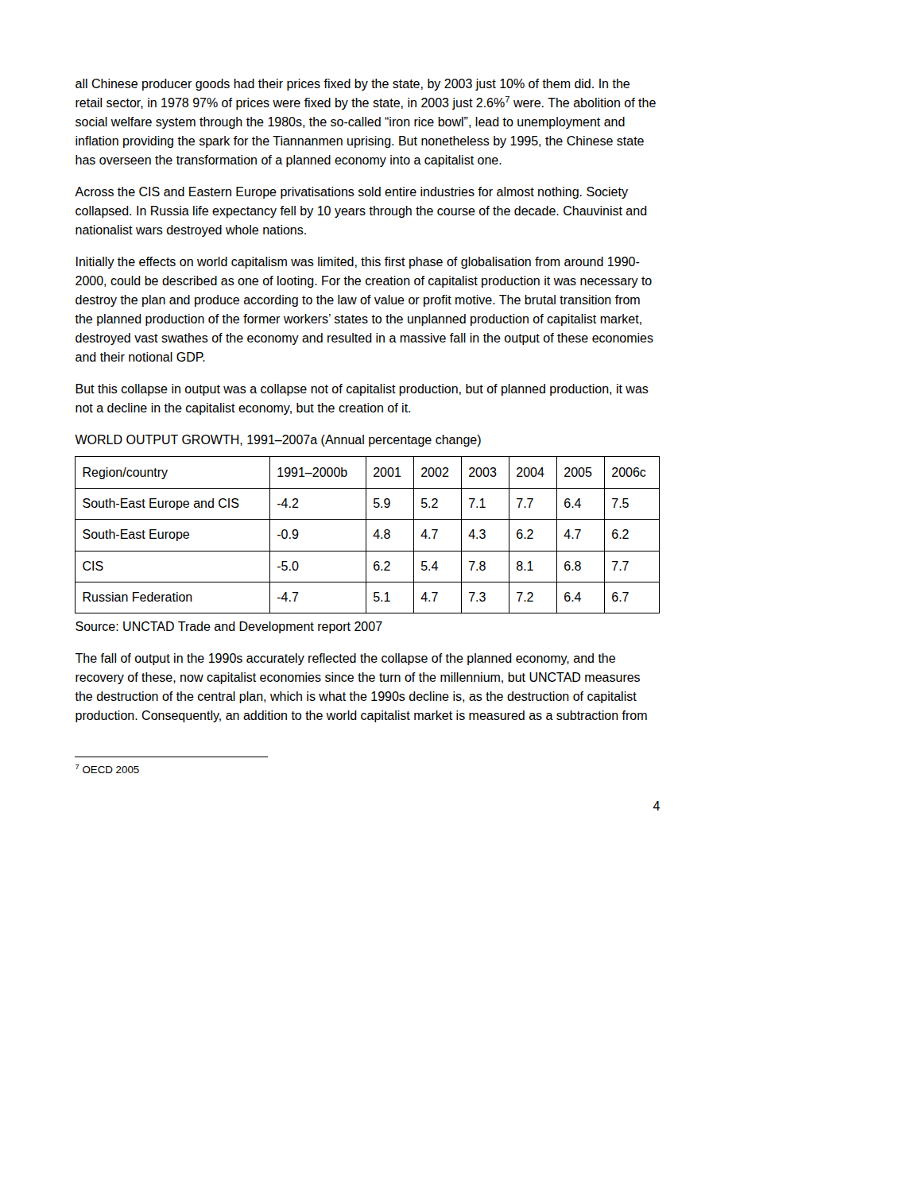all Chinese producer goods had their prices fixed by the state, by 2003 just 10% of them did. In the retail sector, in 1978 97% of prices were fixed by the state, in 2003 just 2.6%7 were. The abolition of the social welfare system through the 1980s, the so-called “iron rice bowl”, lead to unemployment and inflation providing the spark for the Tiannanmen uprising. But nonetheless by 1995, the Chinese state has overseen the transformation of a planned economy into a capitalist one.
Across the CIS and Eastern Europe privatisations sold entire industries for almost nothing. Society collapsed. In Russia life expectancy fell by 10 years through the course of the decade. Chauvinist and nationalist wars destroyed whole nations.
Initially the effects on world capitalism was limited, this first phase of globalisation from around 1990-2000, could be described as one of looting. For the creation of capitalist production it was necessary to destroy the plan and produce according to the law of value or profit motive. The brutal transition from the planned production of the former workers’ states to the unplanned production of capitalist market, destroyed vast swathes of the economy and resulted in a massive fall in the output of these economies and their notional GDP.
But this collapse in output was a collapse not of capitalist production, but of planned production, it was not a decline in the capitalist economy, but the creation of it.
WORLD OUTPUT GROWTH, 1991–2007a (Annual percentage change)
| Region/country | 1991–2000b | 2001 | 2002 | 2003 | 2004 | 2005 | 2006c |
| South-East Europe and CIS | -4.2 | 5.9 | 5.2 | 7.1 | 7.7 | 6.4 | 7.5 |
| South-East Europe | -0.9 | 4.8 | 4.7 | 4.3 | 6.2 | 4.7 | 6.2 |
| CIS | -5.0 | 6.2 | 5.4 | 7.8 | 8.1 | 6.8 | 7.7 |
| Russian Federation | -4.7 | 5.1 | 4.7 | 7.3 | 7.2 | 6.4 | 6.7 |
Source: UNCTAD Trade and Development report 2007
The fall of output in the 1990s accurately reflected the collapse of the planned economy, and the recovery of these, now capitalist economies since the turn of the millennium, but UNCTAD measures the destruction of the central plan, which is what the 1990s decline is, as the destruction of capitalist production. Consequently, an addition to the world capitalist market is measured as a subtraction from
7 OECD 2005
4